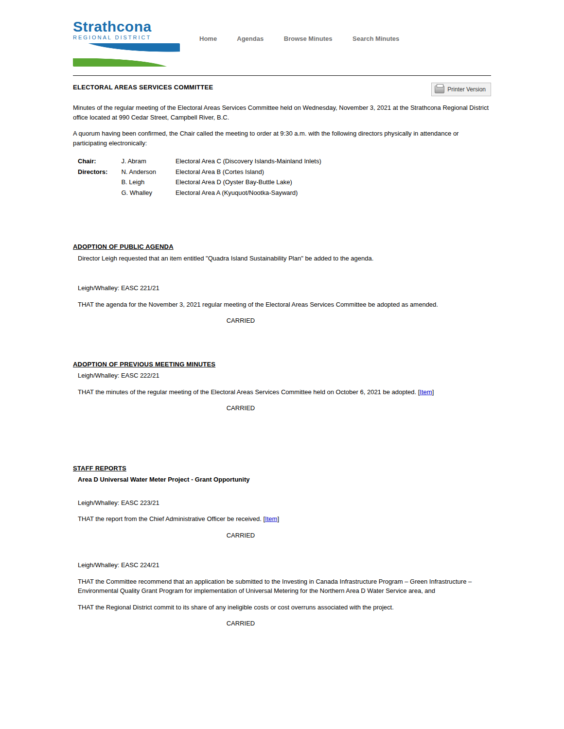Strathcona
REGIONAL DISTRICT
Home Agendas Browse Minutes Search Minutes
ELECTORAL AREAS SERVICES COMMITTEE
Printer Version
Minutes of the regular meeting of the Electoral Areas Services Committee held on Wednesday, November 3, 2021 at the Strathcona Regional District office located at 990 Cedar Street, Campbell River, B.C.
A quorum having been confirmed, the Chair called the meeting to order at 9:30 a.m. with the following directors physically in attendance or participating electronically:
| Chair: | J. Abram | Electoral Area C (Discovery Islands-Mainland Inlets) |
| Directors: | N. Anderson | Electoral Area B (Cortes Island) |
| | B. Leigh | Electoral Area D (Oyster Bay-Buttle Lake) |
| | G. Whalley | Electoral Area A (Kyuquot/Nootka-Sayward) |
ADOPTION OF PUBLIC AGENDA
Director Leigh requested that an item entitled "Quadra Island Sustainability Plan" be added to the agenda.
Leigh/Whalley: EASC 221/21
THAT the agenda for the November 3, 2021 regular meeting of the Electoral Areas Services Committee be adopted as amended.
CARRIED
ADOPTION OF PREVIOUS MEETING MINUTES
Leigh/Whalley: EASC 222/21
THAT the minutes of the regular meeting of the Electoral Areas Services Committee held on October 6, 2021 be adopted. [Item]
CARRIED
STAFF REPORTS
Area D Universal Water Meter Project - Grant Opportunity
Leigh/Whalley: EASC 223/21
THAT the report from the Chief Administrative Officer be received. [Item]
CARRIED
Leigh/Whalley: EASC 224/21
THAT the Committee recommend that an application be submitted to the Investing in Canada Infrastructure Program – Green Infrastructure – Environmental Quality Grant Program for implementation of Universal Metering for the Northern Area D Water Service area, and
THAT the Regional District commit to its share of any ineligible costs or cost overruns associated with the project.
CARRIED